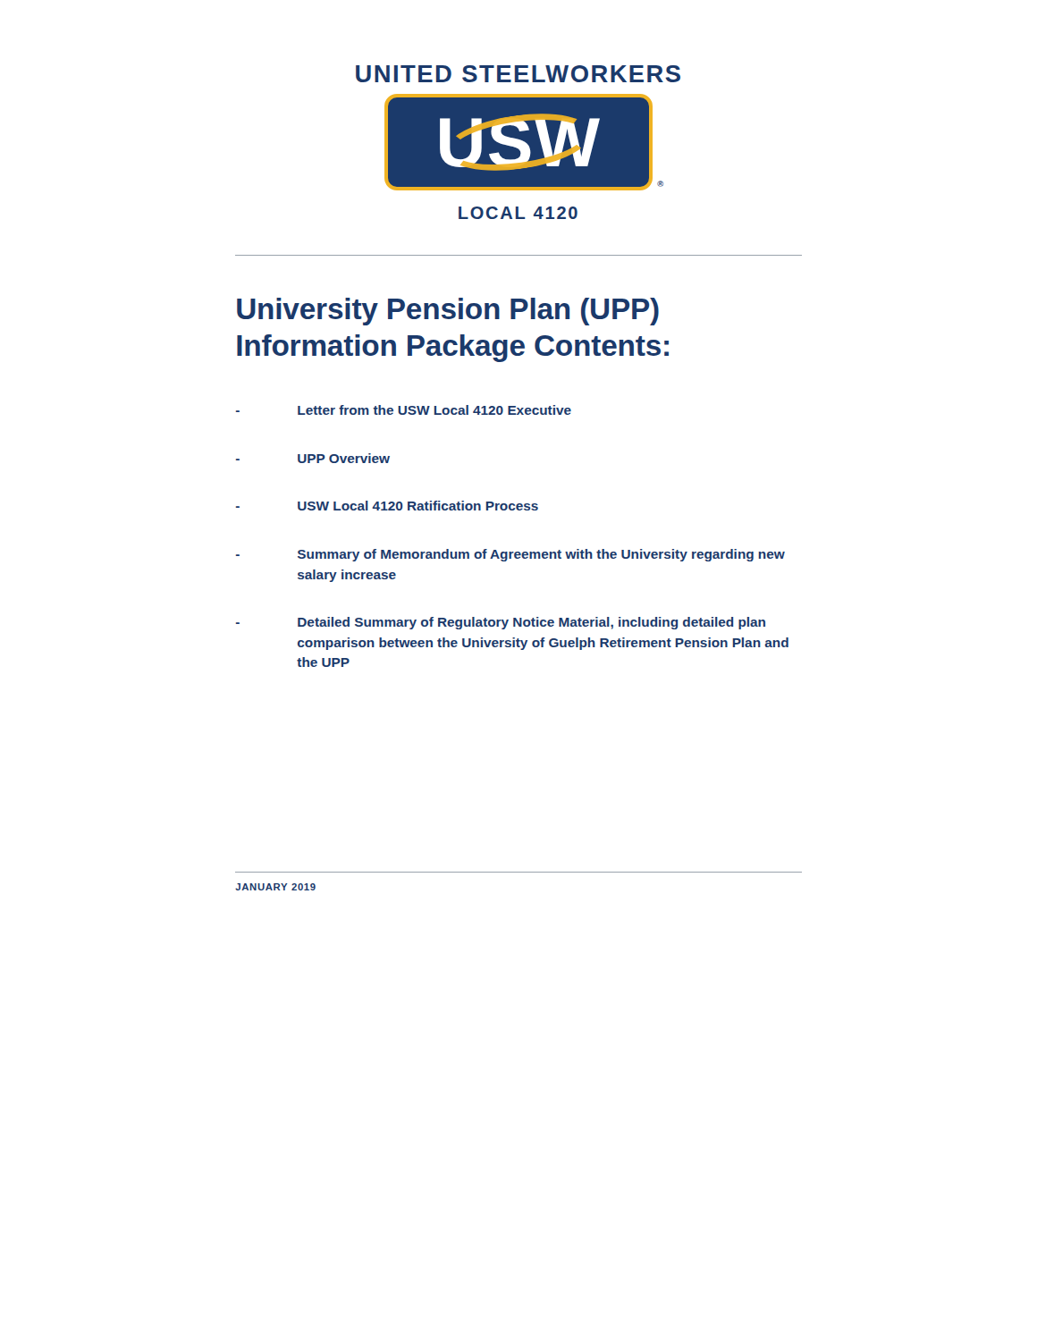United Steelworkers
USW
®
LOCAL 4120
University Pension Plan (UPP) Information Package Contents:
- Letter from the USW Local 4120 Executive
- UPP Overview
- USW Local 4120 Ratification Process
- Summary of Memorandum of Agreement with the University regarding new salary increase
- Detailed Summary of Regulatory Notice Material, including detailed plan comparison between the University of Guelph Retirement Pension Plan and the UPP
JANUARY 2019